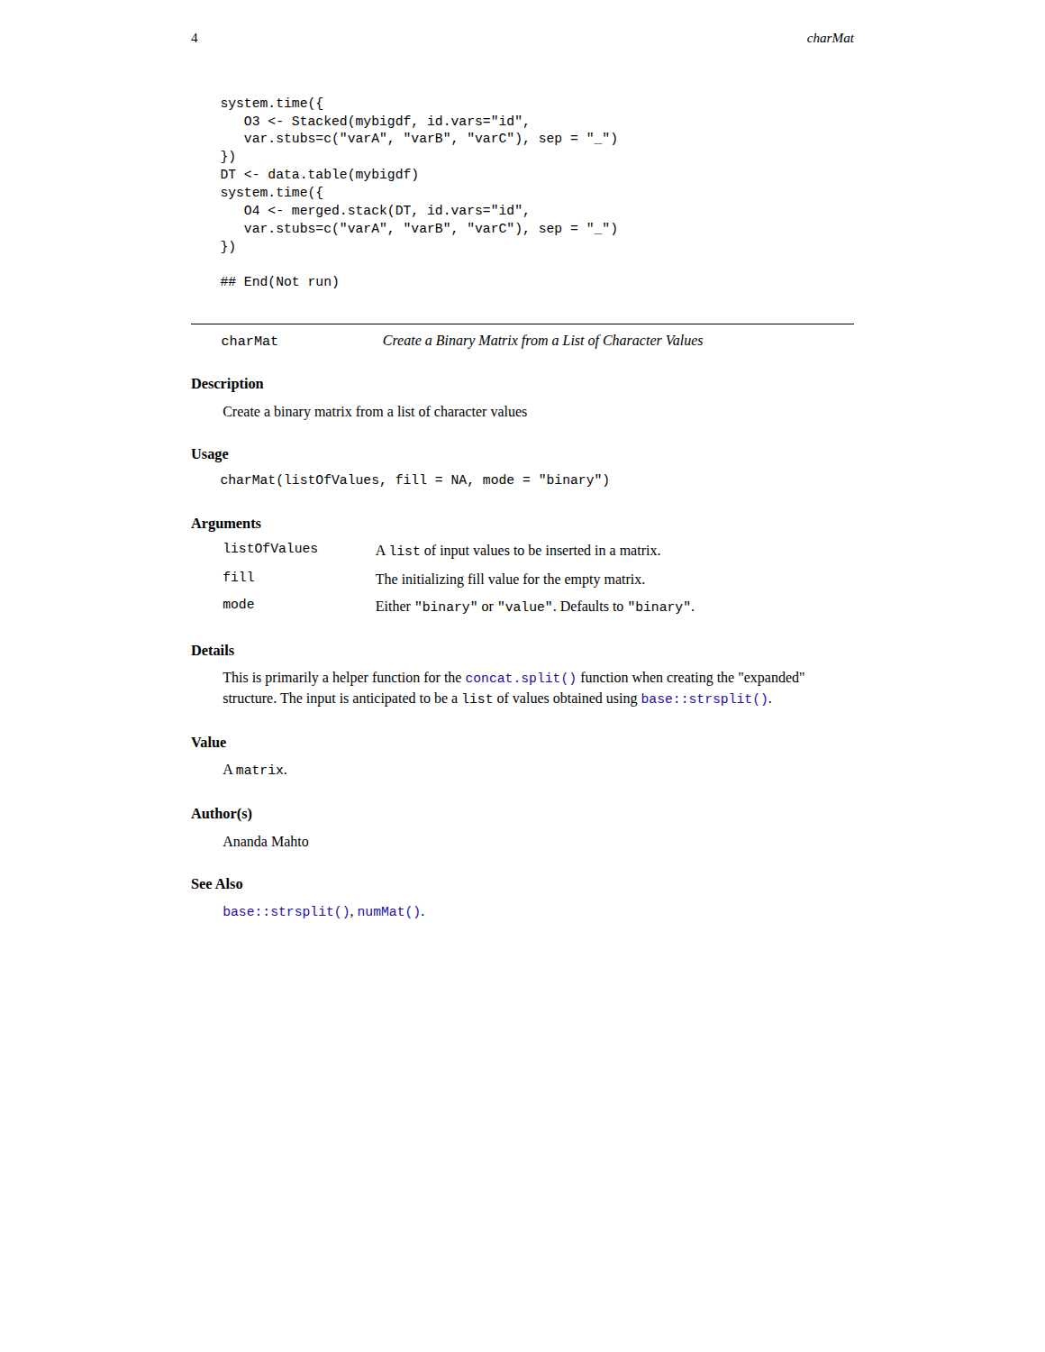4 charMat
system.time({
   O3 <- Stacked(mybigdf, id.vars="id",
   var.stubs=c("varA", "varB", "varC"), sep = "_")
})
DT <- data.table(mybigdf)
system.time({
   O4 <- merged.stack(DT, id.vars="id",
   var.stubs=c("varA", "varB", "varC"), sep = "_")
})

## End(Not run)
charMat Create a Binary Matrix from a List of Character Values
Description
Create a binary matrix from a list of character values
Usage
charMat(listOfValues, fill = NA, mode = "binary")
Arguments
listOfValues
A list of input values to be inserted in a matrix.
fill
The initializing fill value for the empty matrix.
mode
Either "binary" or "value". Defaults to "binary".
Details
This is primarily a helper function for the concat.split() function when creating the "expanded" structure. The input is anticipated to be a list of values obtained using base::strsplit().
Value
A matrix.
Author(s)
Ananda Mahto
See Also
base::strsplit(), numMat().